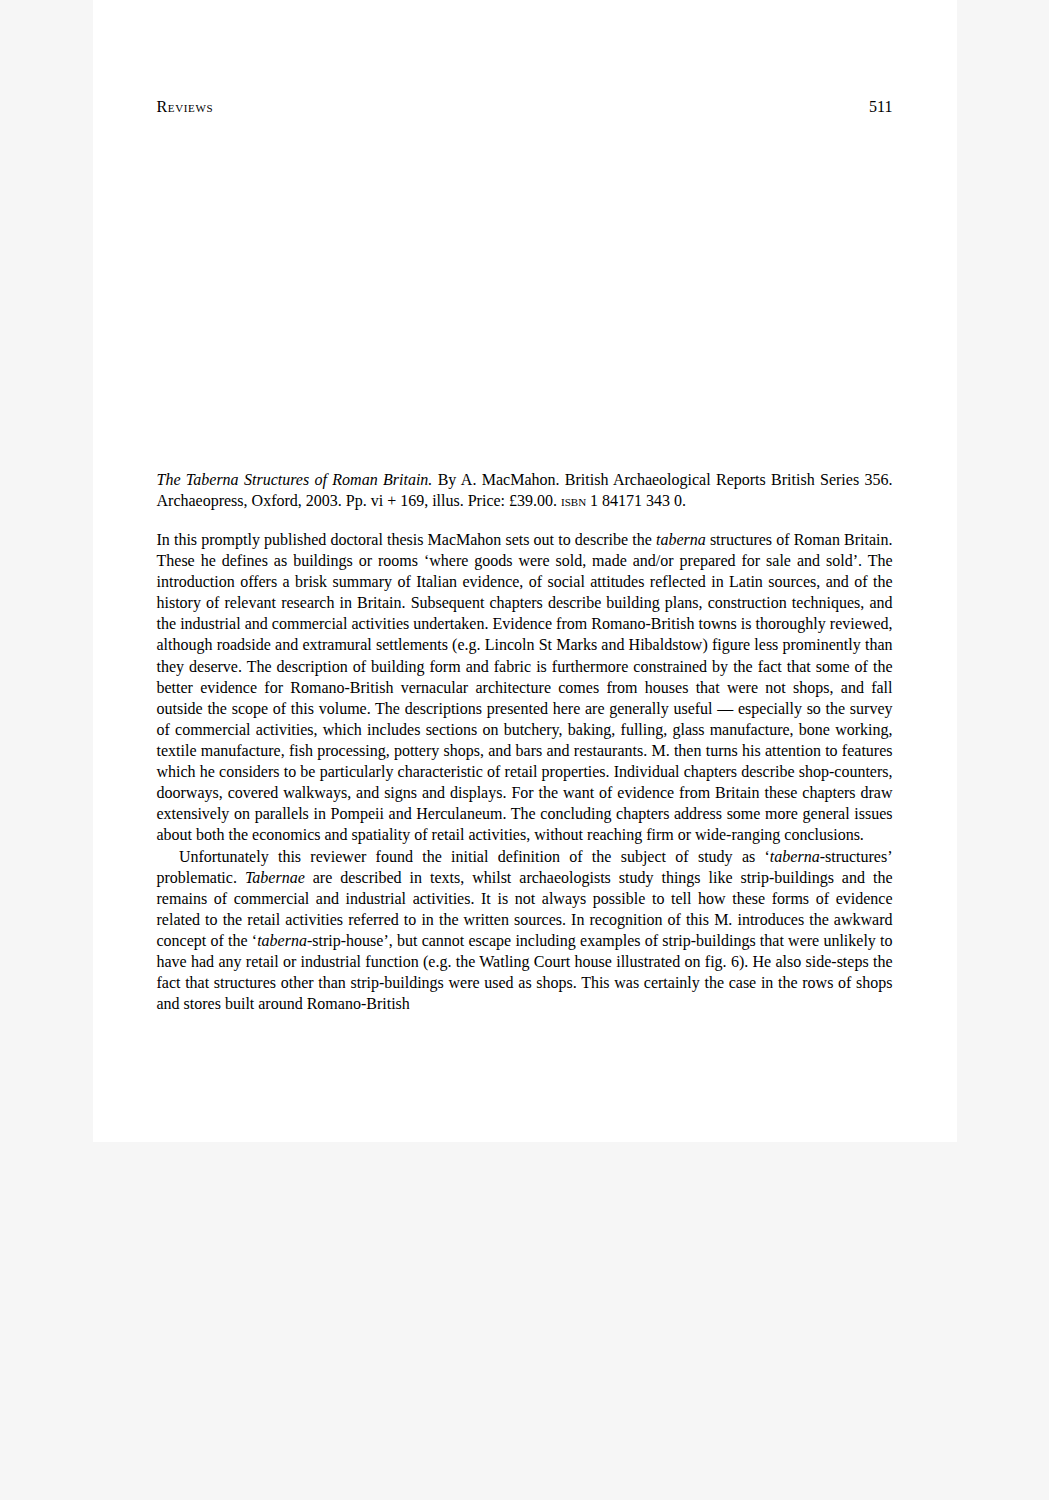Reviews 511
The Taberna Structures of Roman Britain. By A. MacMahon. British Archaeological Reports British Series 356. Archaeopress, Oxford, 2003. Pp. vi + 169, illus. Price: £39.00. isbn 1 84171 343 0.
In this promptly published doctoral thesis MacMahon sets out to describe the taberna structures of Roman Britain. These he defines as buildings or rooms ‘where goods were sold, made and/or prepared for sale and sold’. The introduction offers a brisk summary of Italian evidence, of social attitudes reflected in Latin sources, and of the history of relevant research in Britain. Subsequent chapters describe building plans, construction techniques, and the industrial and commercial activities undertaken. Evidence from Romano-British towns is thoroughly reviewed, although roadside and extramural settlements (e.g. Lincoln St Marks and Hibaldstow) figure less prominently than they deserve. The description of building form and fabric is furthermore constrained by the fact that some of the better evidence for Romano-British vernacular architecture comes from houses that were not shops, and fall outside the scope of this volume. The descriptions presented here are generally useful — especially so the survey of commercial activities, which includes sections on butchery, baking, fulling, glass manufacture, bone working, textile manufacture, fish processing, pottery shops, and bars and restaurants. M. then turns his attention to features which he considers to be particularly characteristic of retail properties. Individual chapters describe shop-counters, doorways, covered walkways, and signs and displays. For the want of evidence from Britain these chapters draw extensively on parallels in Pompeii and Herculaneum. The concluding chapters address some more general issues about both the economics and spatiality of retail activities, without reaching firm or wide-ranging conclusions.
Unfortunately this reviewer found the initial definition of the subject of study as ‘taberna-structures’ problematic. Tabernae are described in texts, whilst archaeologists study things like strip-buildings and the remains of commercial and industrial activities. It is not always possible to tell how these forms of evidence related to the retail activities referred to in the written sources. In recognition of this M. introduces the awkward concept of the ‘taberna-strip-house’, but cannot escape including examples of strip-buildings that were unlikely to have had any retail or industrial function (e.g. the Watling Court house illustrated on fig. 6). He also side-steps the fact that structures other than strip-buildings were used as shops. This was certainly the case in the rows of shops and stores built around Romano-British